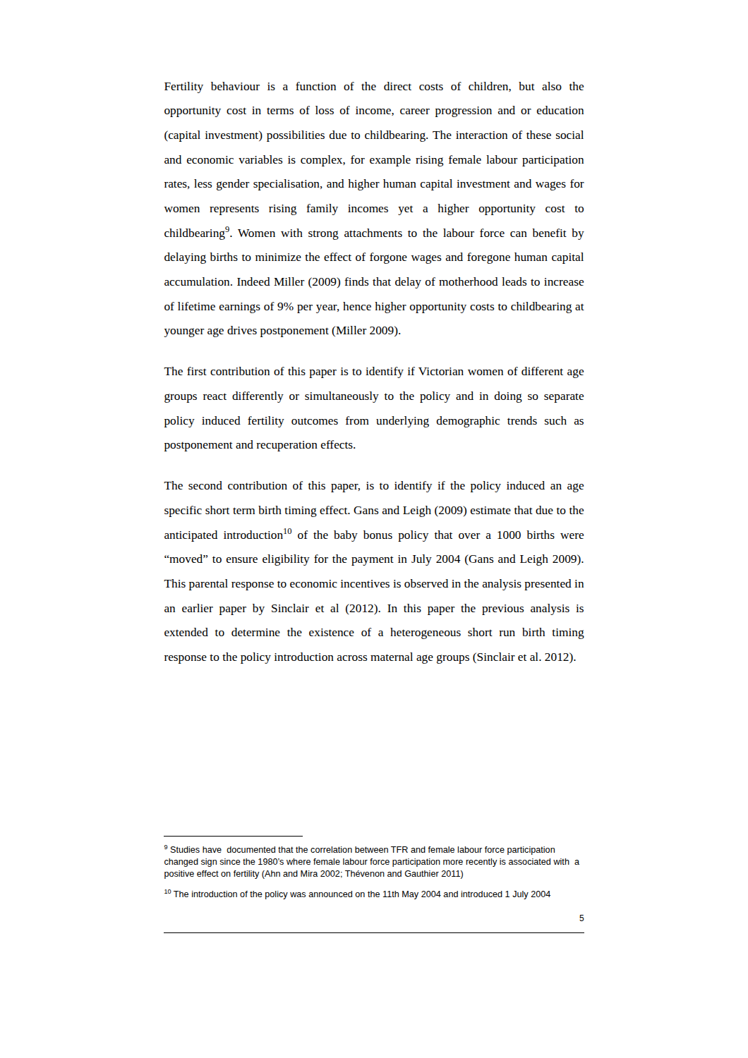Fertility behaviour is a function of the direct costs of children, but also the opportunity cost in terms of loss of income, career progression and or education (capital investment) possibilities due to childbearing. The interaction of these social and economic variables is complex, for example rising female labour participation rates, less gender specialisation, and higher human capital investment and wages for women represents rising family incomes yet a higher opportunity cost to childbearing9. Women with strong attachments to the labour force can benefit by delaying births to minimize the effect of forgone wages and foregone human capital accumulation. Indeed Miller (2009) finds that delay of motherhood leads to increase of lifetime earnings of 9% per year, hence higher opportunity costs to childbearing at younger age drives postponement (Miller 2009).
The first contribution of this paper is to identify if Victorian women of different age groups react differently or simultaneously to the policy and in doing so separate policy induced fertility outcomes from underlying demographic trends such as postponement and recuperation effects.
The second contribution of this paper, is to identify if the policy induced an age specific short term birth timing effect. Gans and Leigh (2009) estimate that due to the anticipated introduction10 of the baby bonus policy that over a 1000 births were “moved” to ensure eligibility for the payment in July 2004 (Gans and Leigh 2009). This parental response to economic incentives is observed in the analysis presented in an earlier paper by Sinclair et al (2012). In this paper the previous analysis is extended to determine the existence of a heterogeneous short run birth timing response to the policy introduction across maternal age groups (Sinclair et al. 2012).
9 Studies have documented that the correlation between TFR and female labour force participation changed sign since the 1980’s where female labour force participation more recently is associated with a positive effect on fertility (Ahn and Mira 2002; Thévenon and Gauthier 2011)
10 The introduction of the policy was announced on the 11th May 2004 and introduced 1 July 2004
5